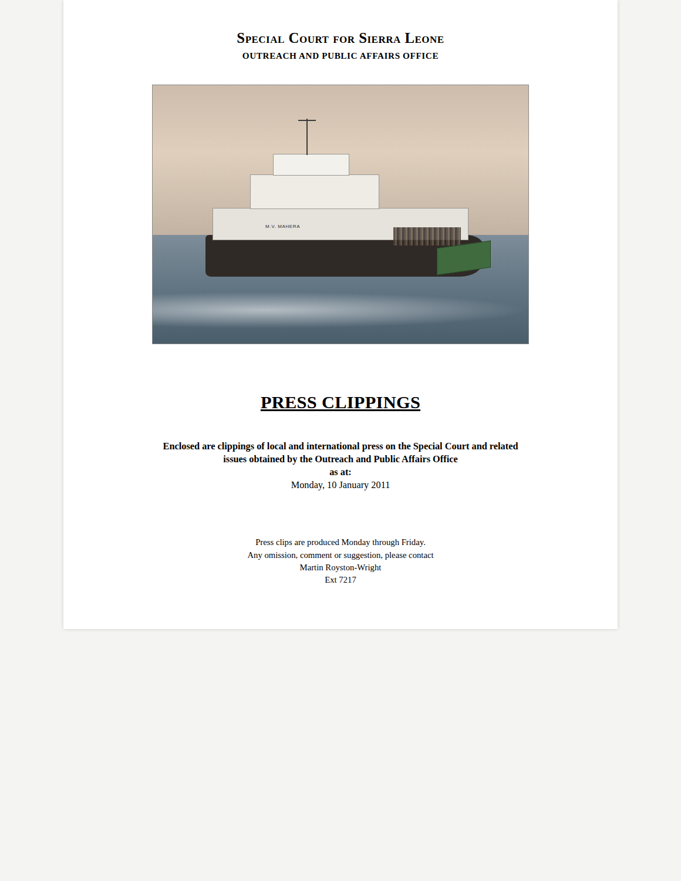Special Court for Sierra Leone
Outreach and Public Affairs Office
M.V. MAHERA
PRESS CLIPPINGS
Enclosed are clippings of local and international press on the Special Court and related issues obtained by the Outreach and Public Affairs Office
as at:
Monday, 10 January 2011
Press clips are produced Monday through Friday.
Any omission, comment or suggestion, please contact
Martin Royston-Wright
Ext 7217